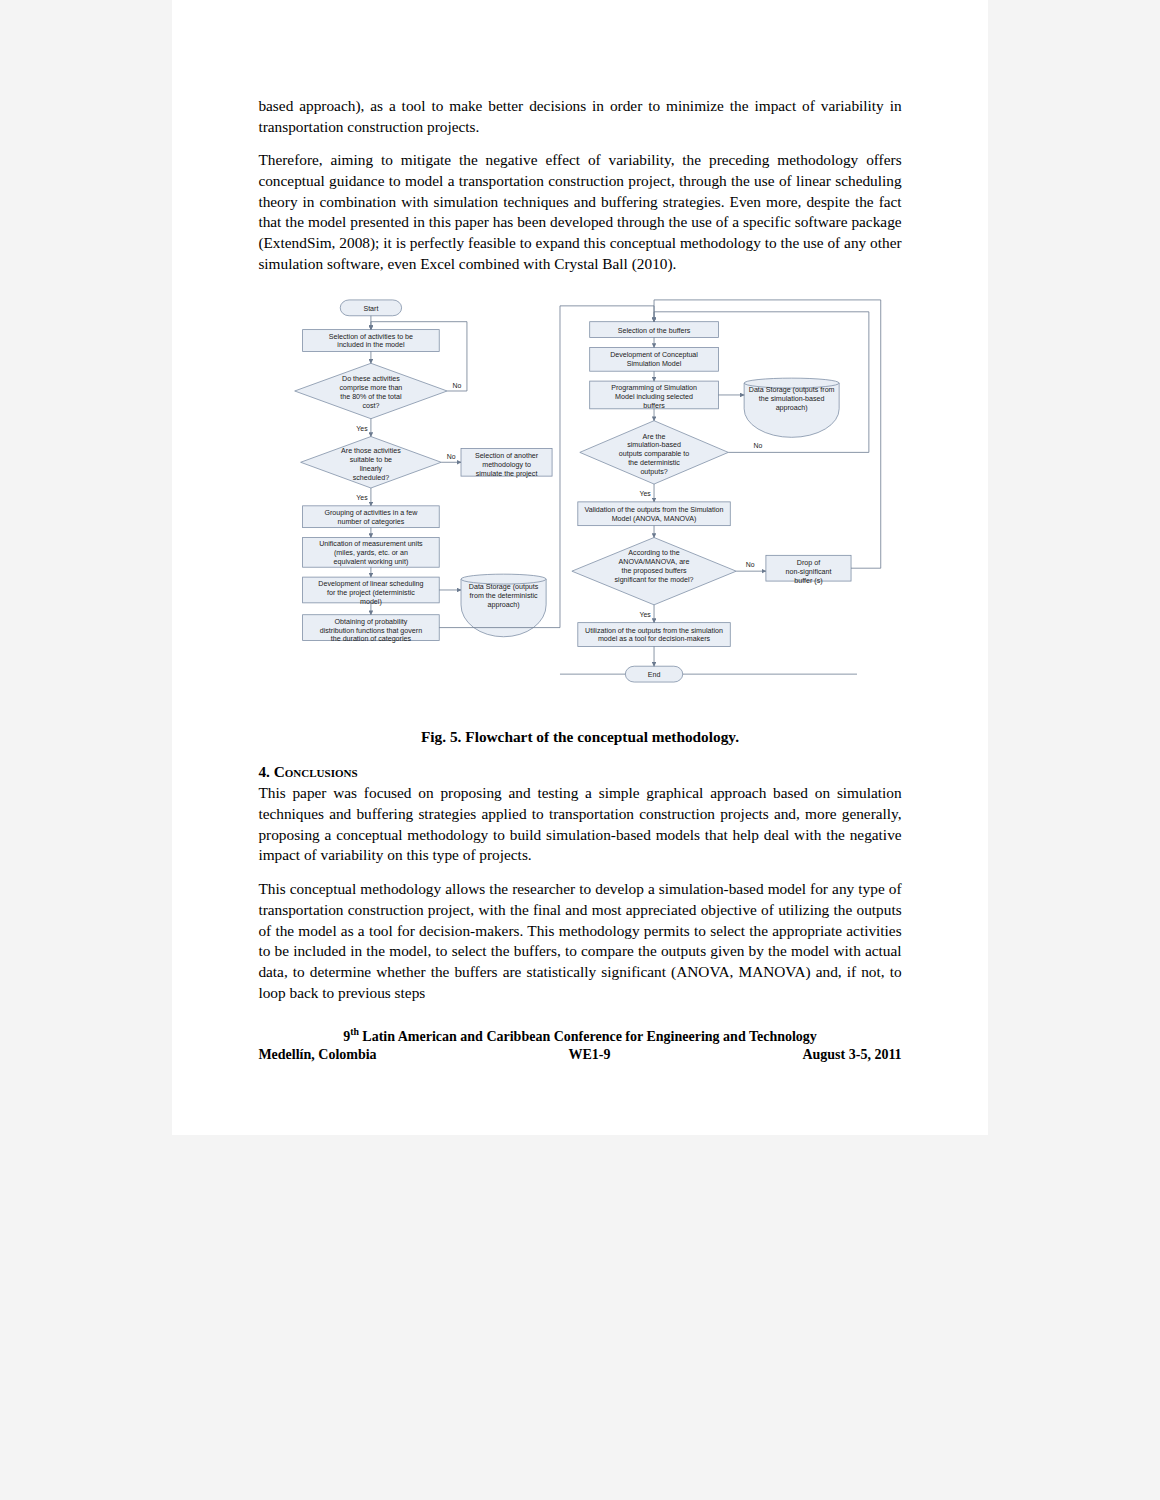based approach), as a tool to make better decisions in order to minimize the impact of variability in transportation construction projects.
Therefore, aiming to mitigate the negative effect of variability, the preceding methodology offers conceptual guidance to model a transportation construction project, through the use of linear scheduling theory in combination with simulation techniques and buffering strategies. Even more, despite the fact that the model presented in this paper has been developed through the use of a specific software package (ExtendSim, 2008); it is perfectly feasible to expand this conceptual methodology to the use of any other simulation software, even Excel combined with Crystal Ball (2010).
Start Selection of activities to be included in the model Do these activities comprise more than the 80% of the total cost? No Yes Are those activities suitable to be linearly scheduled? No Yes Selection of another methodology to simulate the project Grouping of activities in a few number of categories Unification of measurement units (miles, yards, etc. or an equivalent working unit) Development of linear scheduling for the project (deterministic model) Data Storage (outputs from the deterministic approach) Obtaining of probability distribution functions that govern the duration of categories Selection of the buffers Development of Conceptual Simulation Model Programming of Simulation Model including selected buffers Data Storage (outputs from the simulation-based approach) Are the simulation-based outputs comparable to the deterministic outputs? No Yes Validation of the outputs from the Simulation Model (ANOVA, MANOVA) According to the ANOVA/MANOVA, are the proposed buffers significant for the model? No Yes Drop of non-significant buffer (s) Utilization of the outputs from the simulation model as a tool for decision-makers End
Fig. 5. Flowchart of the conceptual methodology.
4. Conclusions
This paper was focused on proposing and testing a simple graphical approach based on simulation techniques and buffering strategies applied to transportation construction projects and, more generally, proposing a conceptual methodology to build simulation-based models that help deal with the negative impact of variability on this type of projects.
This conceptual methodology allows the researcher to develop a simulation-based model for any type of transportation construction project, with the final and most appreciated objective of utilizing the outputs of the model as a tool for decision-makers. This methodology permits to select the appropriate activities to be included in the model, to select the buffers, to compare the outputs given by the model with actual data, to determine whether the buffers are statistically significant (ANOVA, MANOVA) and, if not, to loop back to previous steps
9th Latin American and Caribbean Conference for Engineering and Technology
Medellín, Colombia
WE1-9
August 3-5, 2011